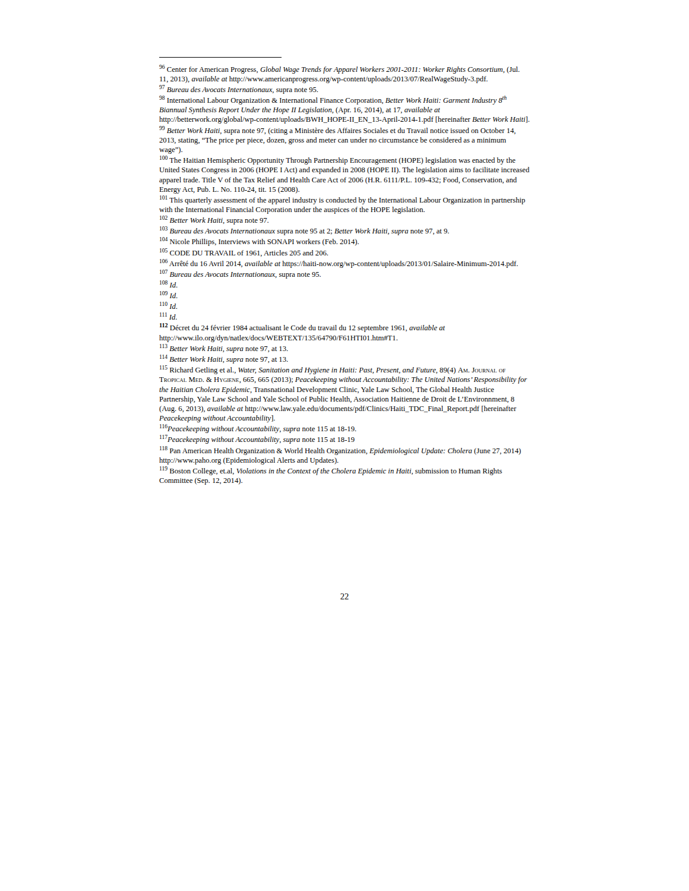96 Center for American Progress, Global Wage Trends for Apparel Workers 2001-2011: Worker Rights Consortium, (Jul. 11, 2013), available at http://www.americanprogress.org/wp-content/uploads/2013/07/RealWageStudy-3.pdf.
97 Bureau des Avocats Internationaux, supra note 95.
98 International Labour Organization & International Finance Corporation, Better Work Haiti: Garment Industry 8th Biannual Synthesis Report Under the Hope II Legislation, (Apr. 16, 2014), at 17, available at http://betterwork.org/global/wp-content/uploads/BWH_HOPE-II_EN_13-April-2014-1.pdf [hereinafter Better Work Haiti].
99 Better Work Haiti, supra note 97, (citing a Ministère des Affaires Sociales et du Travail notice issued on October 14, 2013, stating, “The price per piece, dozen, gross and meter can under no circumstance be considered as a minimum wage”).
100 The Haitian Hemispheric Opportunity Through Partnership Encouragement (HOPE) legislation was enacted by the United States Congress in 2006 (HOPE I Act) and expanded in 2008 (HOPE II). The legislation aims to facilitate increased apparel trade. Title V of the Tax Relief and Health Care Act of 2006 (H.R. 6111/P.L. 109-432; Food, Conservation, and Energy Act, Pub. L. No. 110-24, tit. 15 (2008).
101 This quarterly assessment of the apparel industry is conducted by the International Labour Organization in partnership with the International Financial Corporation under the auspices of the HOPE legislation.
102 Better Work Haiti, supra note 97.
103 Bureau des Avocats Internationaux supra note 95 at 2; Better Work Haiti, supra note 97, at 9.
104 Nicole Phillips, Interviews with SONAPI workers (Feb. 2014).
105 CODE DU TRAVAIL of 1961, Articles 205 and 206.
106 Arrêté du 16 Avril 2014, available at https://haiti-now.org/wp-content/uploads/2013/01/Salaire-Minimum-2014.pdf.
107 Bureau des Avocats Internationaux, supra note 95.
108 Id.
109 Id.
110 Id.
111 Id.
112 Décret du 24 février 1984 actualisant le Code du travail du 12 septembre 1961, available at http://www.ilo.org/dyn/natlex/docs/WEBTEXT/135/64790/F61HTI01.htm#T1.
113 Better Work Haiti, supra note 97, at 13.
114 Better Work Haiti, supra note 97, at 13.
115 Richard Getling et al., Water, Sanitation and Hygiene in Haiti: Past, Present, and Future, 89(4) Am. Journal of Tropical Med. & Hygiene, 665, 665 (2013); Peacekeeping without Accountability: The United Nations’ Responsibility for the Haitian Cholera Epidemic, Transnational Development Clinic, Yale Law School, The Global Health Justice Partnership, Yale Law School and Yale School of Public Health, Association Haitienne de Droit de L’Environnment, 8 (Aug. 6, 2013), available at http://www.law.yale.edu/documents/pdf/Clinics/Haiti_TDC_Final_Report.pdf [hereinafter Peacekeeping without Accountability].
116 Peacekeeping without Accountability, supra note 115 at 18-19.
117 Peacekeeping without Accountability, supra note 115 at 18-19
118 Pan American Health Organization & World Health Organization, Epidemiological Update: Cholera (June 27, 2014) http://www.paho.org (Epidemiological Alerts and Updates).
119 Boston College, et.al, Violations in the Context of the Cholera Epidemic in Haiti, submission to Human Rights Committee (Sep. 12, 2014).
22